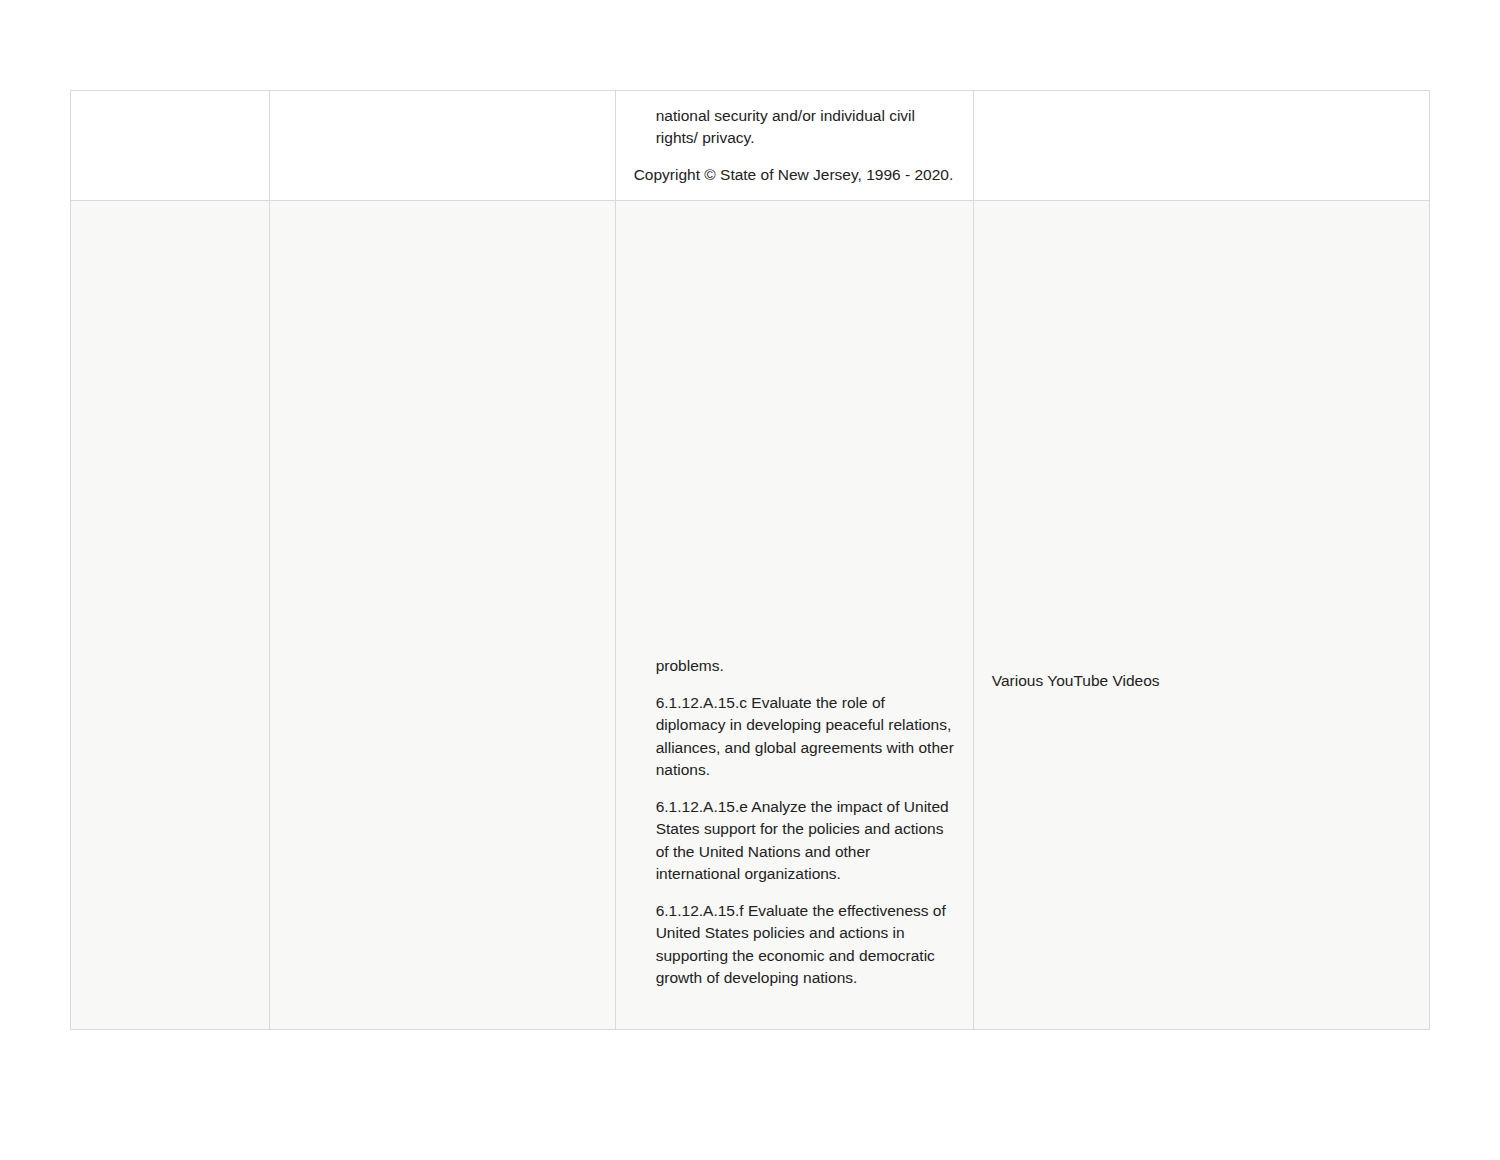| | | national security and/or individual civil rights/ privacy. Copyright © State of New Jersey, 1996 - 2020. | |
| | | problems. 6.1.12.A.15.c Evaluate the role of diplomacy in developing peaceful relations, alliances, and global agreements with other nations. 6.1.12.A.15.e Analyze the impact of United States support for the policies and actions of the United Nations and other international organizations. 6.1.12.A.15.f Evaluate the effectiveness of United States policies and actions in supporting the economic and democratic growth of developing nations. | Various YouTube Videos |